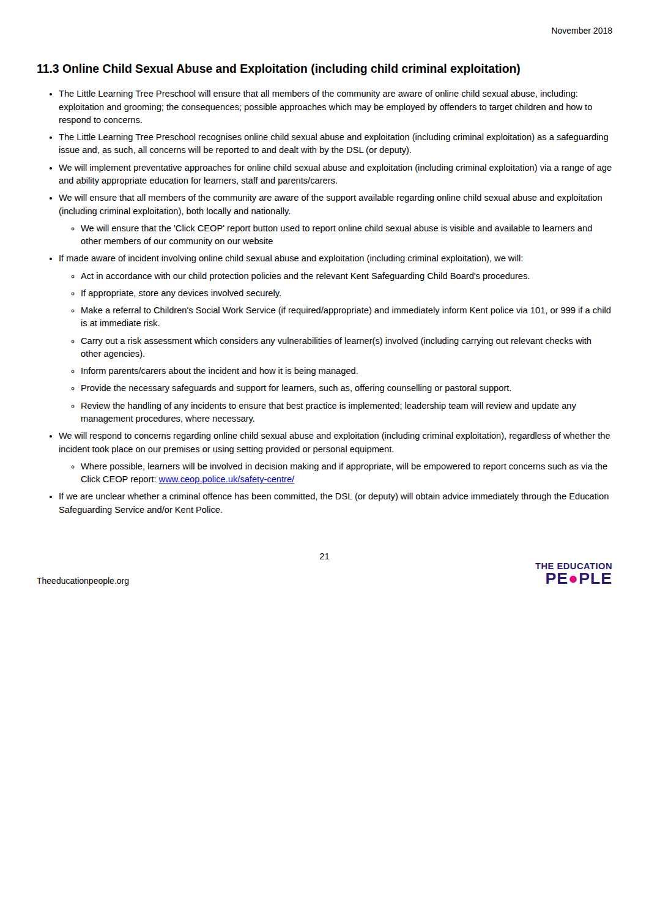November 2018
11.3 Online Child Sexual Abuse and Exploitation (including child criminal exploitation)
The Little Learning Tree Preschool will ensure that all members of the community are aware of online child sexual abuse, including: exploitation and grooming; the consequences; possible approaches which may be employed by offenders to target children and how to respond to concerns.
The Little Learning Tree Preschool recognises online child sexual abuse and exploitation (including criminal exploitation) as a safeguarding issue and, as such, all concerns will be reported to and dealt with by the DSL (or deputy).
We will implement preventative approaches for online child sexual abuse and exploitation (including criminal exploitation) via a range of age and ability appropriate education for learners, staff and parents/carers.
We will ensure that all members of the community are aware of the support available regarding online child sexual abuse and exploitation (including criminal exploitation), both locally and nationally.
We will ensure that the 'Click CEOP' report button used to report online child sexual abuse is visible and available to learners and other members of our community on our website
If made aware of incident involving online child sexual abuse and exploitation (including criminal exploitation), we will:
Act in accordance with our child protection policies and the relevant Kent Safeguarding Child Board's procedures.
If appropriate, store any devices involved securely.
Make a referral to Children's Social Work Service (if required/appropriate) and immediately inform Kent police via 101, or 999 if a child is at immediate risk.
Carry out a risk assessment which considers any vulnerabilities of learner(s) involved (including carrying out relevant checks with other agencies).
Inform parents/carers about the incident and how it is being managed.
Provide the necessary safeguards and support for learners, such as, offering counselling or pastoral support.
Review the handling of any incidents to ensure that best practice is implemented; leadership team will review and update any management procedures, where necessary.
We will respond to concerns regarding online child sexual abuse and exploitation (including criminal exploitation), regardless of whether the incident took place on our premises or using setting provided or personal equipment.
Where possible, learners will be involved in decision making and if appropriate, will be empowered to report concerns such as via the Click CEOP report: www.ceop.police.uk/safety-centre/
If we are unclear whether a criminal offence has been committed, the DSL (or deputy) will obtain advice immediately through the Education Safeguarding Service and/or Kent Police.
21
Theeducationpeople.org
THE EDUCATION PE●PLE